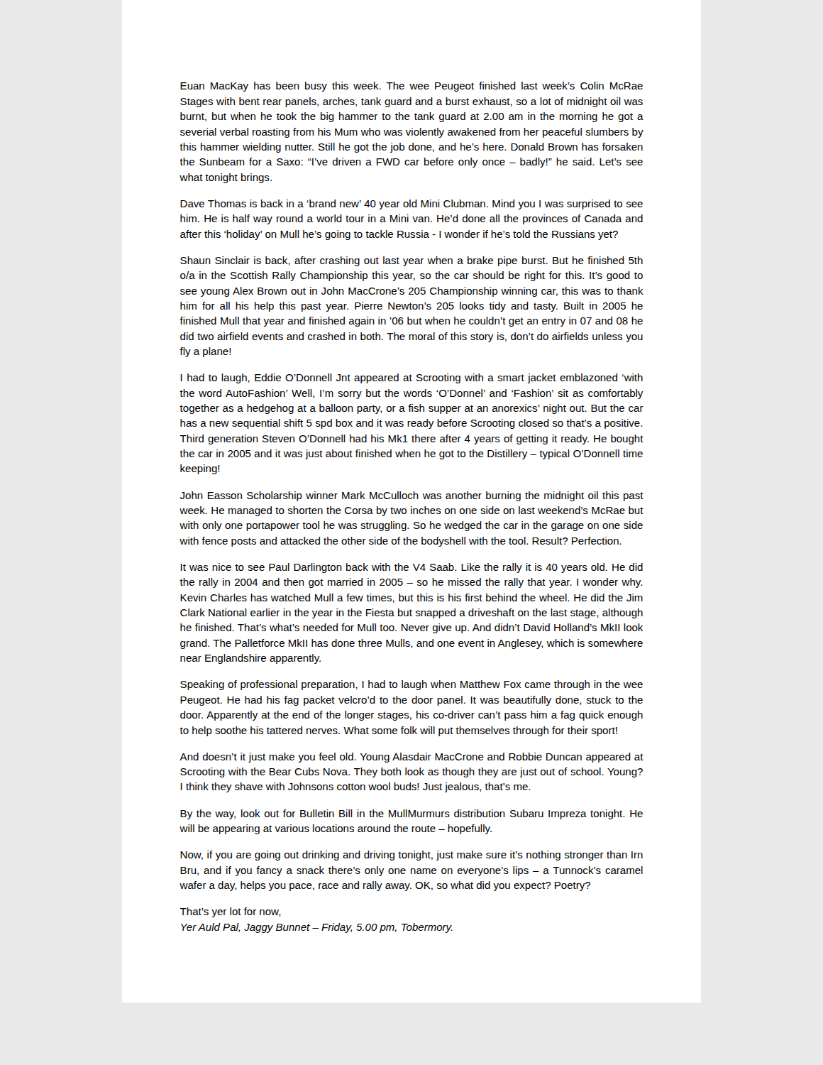Euan MacKay has been busy this week. The wee Peugeot finished last week’s Colin McRae Stages with bent rear panels, arches, tank guard and a burst exhaust, so a lot of midnight oil was burnt, but when he took the big hammer to the tank guard at 2.00 am in the morning he got a severial verbal roasting from his Mum who was violently awakened from her peaceful slumbers by this hammer wielding nutter. Still he got the job done, and he’s here. Donald Brown has forsaken the Sunbeam for a Saxo: “I’ve driven a FWD car before only once – badly!” he said. Let’s see what tonight brings.
Dave Thomas is back in a ‘brand new’ 40 year old Mini Clubman. Mind you I was surprised to see him. He is half way round a world tour in a Mini van. He’d done all the provinces of Canada and after this ‘holiday’ on Mull he’s going to tackle Russia - I wonder if he’s told the Russians yet?
Shaun Sinclair is back, after crashing out last year when a brake pipe burst. But he finished 5th o/a in the Scottish Rally Championship this year, so the car should be right for this. It’s good to see young Alex Brown out in John MacCrone’s 205 Championship winning car, this was to thank him for all his help this past year. Pierre Newton’s 205 looks tidy and tasty. Built in 2005 he finished Mull that year and finished again in ’06 but when he couldn’t get an entry in 07 and 08 he did two airfield events and crashed in both. The moral of this story is, don’t do airfields unless you fly a plane!
I had to laugh, Eddie O’Donnell Jnt appeared at Scrooting with a smart jacket emblazoned ‘with the word AutoFashion’ Well, I’m sorry but the words ‘O’Donnel’ and ‘Fashion’ sit as comfortably together as a hedgehog at a balloon party, or a fish supper at an anorexics’ night out. But the car has a new sequential shift 5 spd box and it was ready before Scrooting closed so that’s a positive. Third generation Steven O’Donnell had his Mk1 there after 4 years of getting it ready. He bought the car in 2005 and it was just about finished when he got to the Distillery – typical O’Donnell time keeping!
John Easson Scholarship winner Mark McCulloch was another burning the midnight oil this past week. He managed to shorten the Corsa by two inches on one side on last weekend’s McRae but with only one portapower tool he was struggling. So he wedged the car in the garage on one side with fence posts and attacked the other side of the bodyshell with the tool. Result? Perfection.
It was nice to see Paul Darlington back with the V4 Saab. Like the rally it is 40 years old. He did the rally in 2004 and then got married in 2005 – so he missed the rally that year. I wonder why. Kevin Charles has watched Mull a few times, but this is his first behind the wheel. He did the Jim Clark National earlier in the year in the Fiesta but snapped a driveshaft on the last stage, although he finished. That’s what’s needed for Mull too. Never give up. And didn’t David Holland’s MkII look grand. The Palletforce MkII has done three Mulls, and one event in Anglesey, which is somewhere near Englandshire apparently.
Speaking of professional preparation, I had to laugh when Matthew Fox came through in the wee Peugeot. He had his fag packet velcro’d to the door panel. It was beautifully done, stuck to the door. Apparently at the end of the longer stages, his co-driver can’t pass him a fag quick enough to help soothe his tattered nerves. What some folk will put themselves through for their sport!
And doesn’t it just make you feel old. Young Alasdair MacCrone and Robbie Duncan appeared at Scrooting with the Bear Cubs Nova. They both look as though they are just out of school. Young? I think they shave with Johnsons cotton wool buds! Just jealous, that’s me.
By the way, look out for Bulletin Bill in the MullMurmurs distribution Subaru Impreza tonight. He will be appearing at various locations around the route – hopefully.
Now, if you are going out drinking and driving tonight, just make sure it’s nothing stronger than Irn Bru, and if you fancy a snack there’s only one name on everyone’s lips – a Tunnock’s caramel wafer a day, helps you pace, race and rally away. OK, so what did you expect? Poetry?
That’s yer lot for now,
Yer Auld Pal, Jaggy Bunnet – Friday, 5.00 pm, Tobermory.